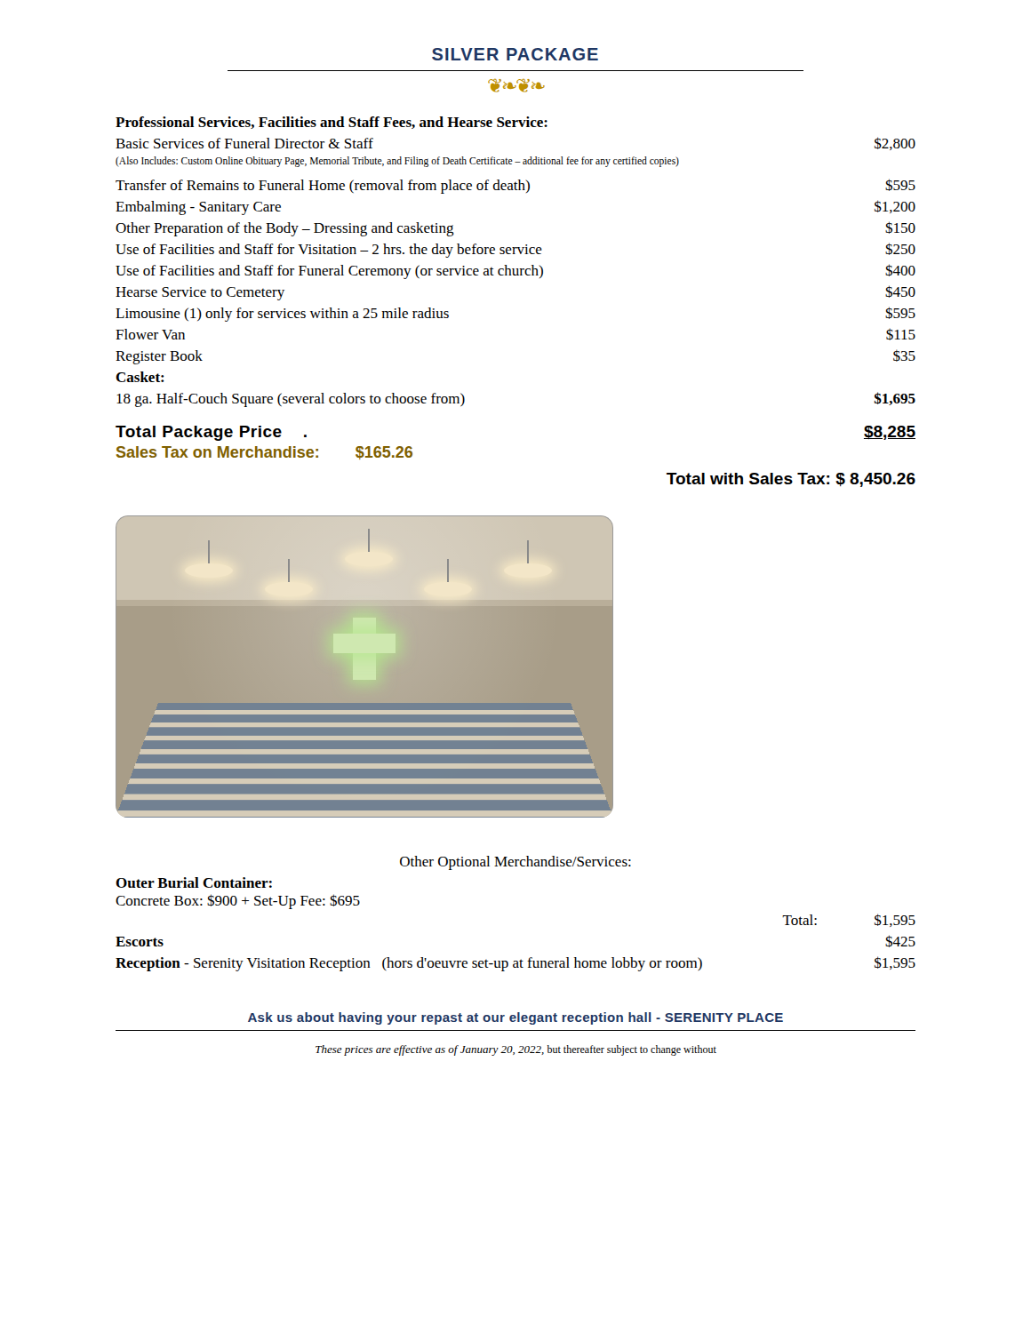SILVER PACKAGE
❦❧❦❧
Professional Services, Facilities and Staff Fees, and Hearse Service:
| Basic Services of Funeral Director & Staff | $2,800 |
(Also Includes: Custom Online Obituary Page, Memorial Tribute, and Filing of Death Certificate – additional fee for any certified copies)
| Transfer of Remains to Funeral Home (removal from place of death) | $595 |
| Embalming - Sanitary Care | $1,200 |
| Other Preparation of the Body – Dressing and casketing | $150 |
| Use of Facilities and Staff for Visitation – 2 hrs. the day before service | $250 |
| Use of Facilities and Staff for Funeral Ceremony (or service at church) | $400 |
| Hearse Service to Cemetery | $450 |
| Limousine (1) only for services within a 25 mile radius | $595 |
| Flower Van | $115 |
| Register Book | $35 |
| Casket: | |
| 18 ga. Half-Couch Square (several colors to choose from) | $1,695 |
Total Package Price . $8,285
Sales Tax on Merchandise:$165.26
Total with Sales Tax: $ 8,450.26
Other Optional Merchandise/Services:
Outer Burial Container:
Concrete Box: $900 + Set-Up Fee: $695
| Total: | $1,595 |
| Escorts | $425 |
| Reception - Serenity Visitation Reception (hors d'oeuvre set-up at funeral home lobby or room) | $1,595 |
Ask us about having your repast at our elegant reception hall - SERENITY PLACE
These prices are effective as of January 20, 2022, but thereafter subject to change without